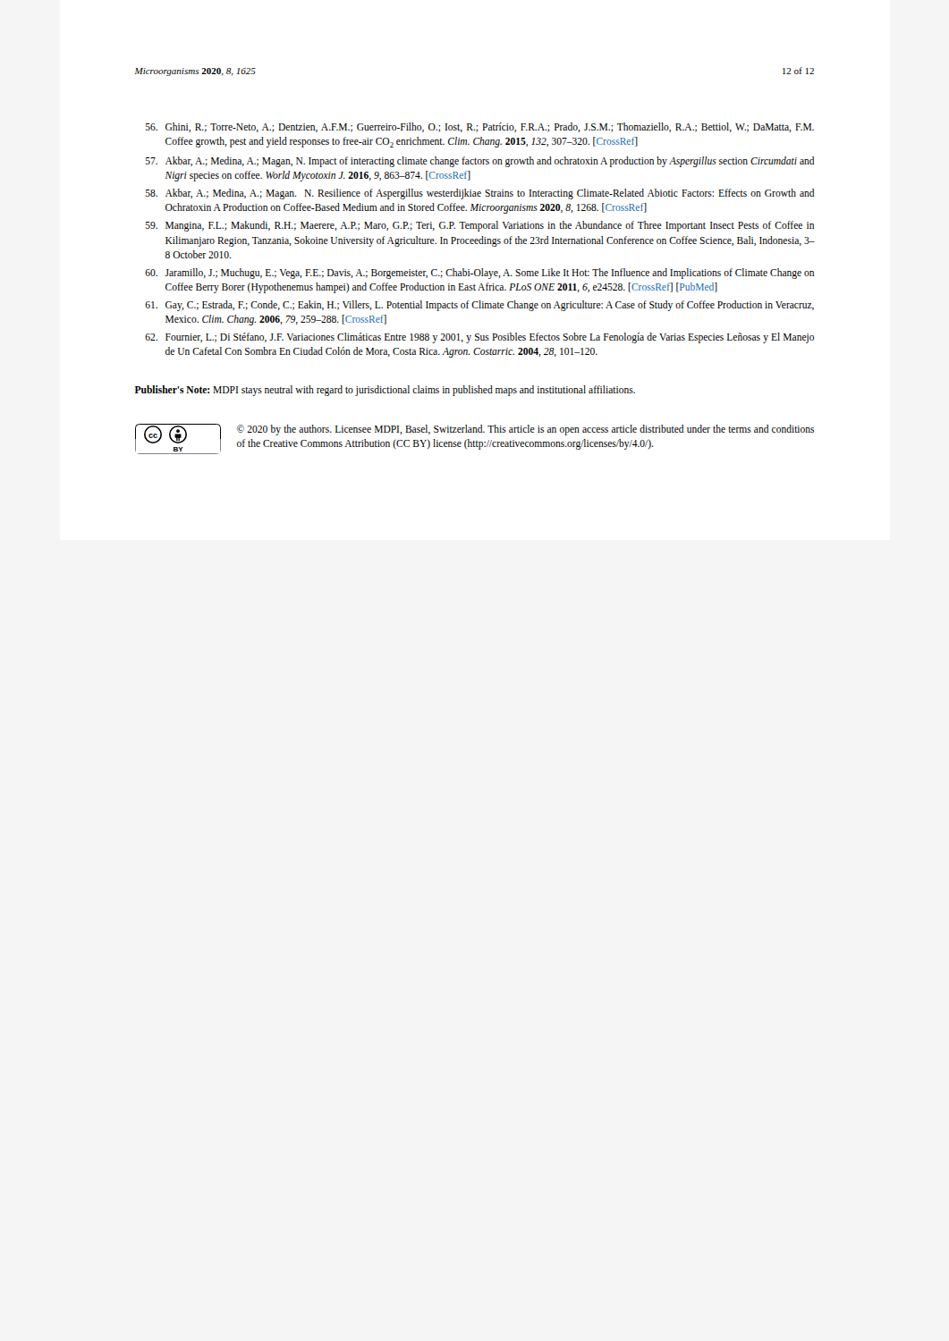Microorganisms 2020, 8, 1625
12 of 12
56. Ghini, R.; Torre-Neto, A.; Dentzien, A.F.M.; Guerreiro-Filho, O.; Iost, R.; Patrício, F.R.A.; Prado, J.S.M.; Thomaziello, R.A.; Bettiol, W.; DaMatta, F.M. Coffee growth, pest and yield responses to free-air CO2 enrichment. Clim. Chang. 2015, 132, 307–320. [CrossRef]
57. Akbar, A.; Medina, A.; Magan, N. Impact of interacting climate change factors on growth and ochratoxin A production by Aspergillus section Circumdati and Nigri species on coffee. World Mycotoxin J. 2016, 9, 863–874. [CrossRef]
58. Akbar, A.; Medina, A.; Magan. N. Resilience of Aspergillus westerdijkiae Strains to Interacting Climate-Related Abiotic Factors: Effects on Growth and Ochratoxin A Production on Coffee-Based Medium and in Stored Coffee. Microorganisms 2020, 8, 1268. [CrossRef]
59. Mangina, F.L.; Makundi, R.H.; Maerere, A.P.; Maro, G.P.; Teri, G.P. Temporal Variations in the Abundance of Three Important Insect Pests of Coffee in Kilimanjaro Region, Tanzania, Sokoine University of Agriculture. In Proceedings of the 23rd International Conference on Coffee Science, Bali, Indonesia, 3–8 October 2010.
60. Jaramillo, J.; Muchugu, E.; Vega, F.E.; Davis, A.; Borgemeister, C.; Chabi-Olaye, A. Some Like It Hot: The Influence and Implications of Climate Change on Coffee Berry Borer (Hypothenemus hampei) and Coffee Production in East Africa. PLoS ONE 2011, 6, e24528. [CrossRef] [PubMed]
61. Gay, C.; Estrada, F.; Conde, C.; Eakin, H.; Villers, L. Potential Impacts of Climate Change on Agriculture: A Case of Study of Coffee Production in Veracruz, Mexico. Clim. Chang. 2006, 79, 259–288. [CrossRef]
62. Fournier, L.; Di Stéfano, J.F. Variaciones Climáticas Entre 1988 y 2001, y Sus Posibles Efectos Sobre La Fenología de Varias Especies Leñosas y El Manejo de Un Cafetal Con Sombra En Ciudad Colón de Mora, Costa Rica. Agron. Costarric. 2004, 28, 101–120.
Publisher's Note: MDPI stays neutral with regard to jurisdictional claims in published maps and institutional affiliations.
cc BY
© 2020 by the authors. Licensee MDPI, Basel, Switzerland. This article is an open access article distributed under the terms and conditions of the Creative Commons Attribution (CC BY) license (http://creativecommons.org/licenses/by/4.0/).